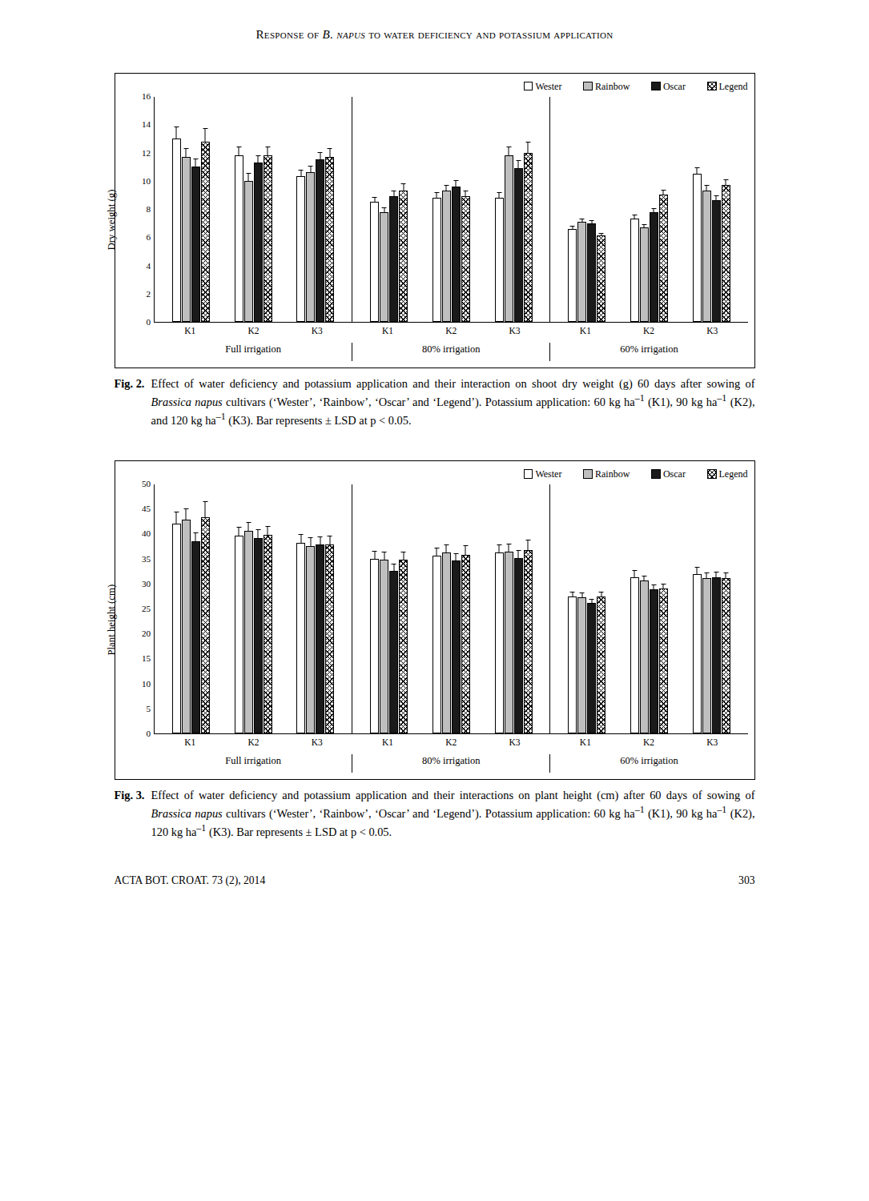Response of B. napus to water deficiency and potassium application
Wester Rainbow Oscar Legend
Dry weight (g)
16 14 12 10 8 6 4 2 0
K1 K2 K3
K1 K2 K3
K1 K2 K3
Full irrigation
80% irrigation
60% irrigation
Fig. 2. Effect of water deficiency and potassium application and their interaction on shoot dry weight (g) 60 days after sowing of Brassica napus cultivars (‘Wester’, ‘Rainbow’, ‘Oscar’ and ‘Legend’). Potassium application: 60 kg ha–1 (K1), 90 kg ha–1 (K2), and 120 kg ha–1 (K3). Bar represents ± LSD at p < 0.05.
Wester Rainbow Oscar Legend
Plant height (cm)
50 45 40 35 30 25 20 15 10 5 0
K1 K2 K3
K1 K2 K3
K1 K2 K3
Full irrigation
80% irrigation
60% irrigation
Fig. 3. Effect of water deficiency and potassium application and their interactions on plant height (cm) after 60 days of sowing of Brassica napus cultivars (‘Wester’, ‘Rainbow’, ‘Oscar’ and ‘Legend’). Potassium application: 60 kg ha–1 (K1), 90 kg ha–1 (K2), 120 kg ha–1 (K3). Bar represents ± LSD at p < 0.05.
ACTA BOT. CROAT. 73 (2), 2014 303